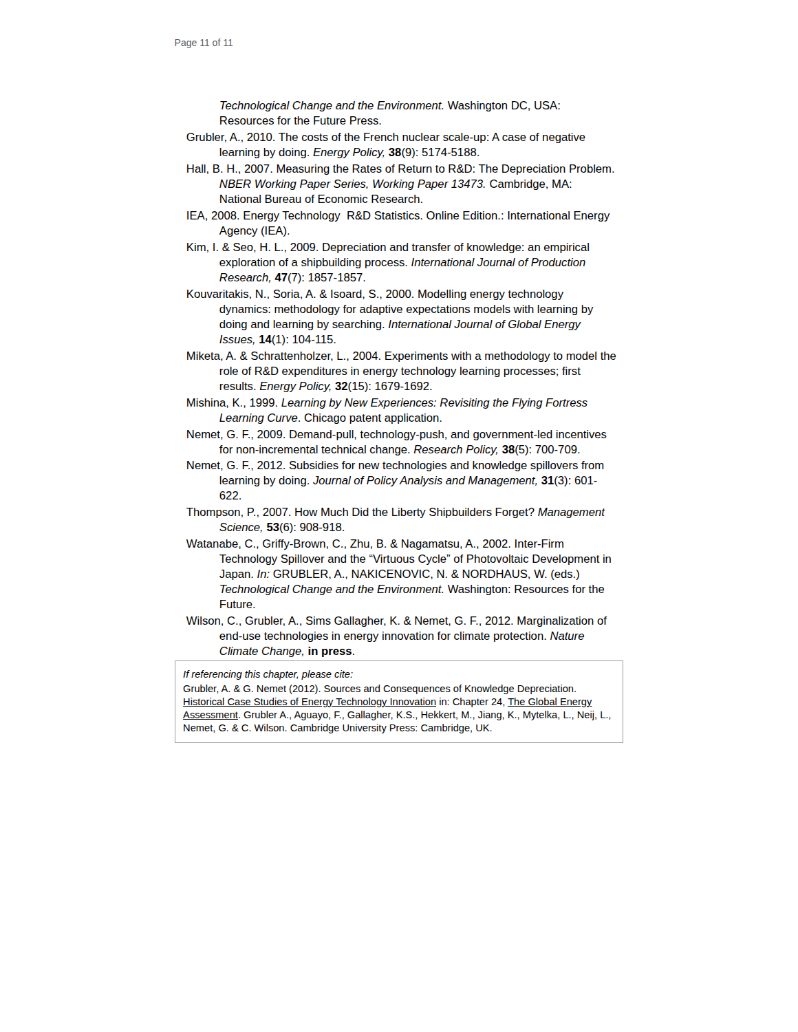Page 11 of 11
Technological Change and the Environment. Washington DC, USA: Resources for the Future Press.
Grubler, A., 2010. The costs of the French nuclear scale-up: A case of negative learning by doing. Energy Policy, 38(9): 5174-5188.
Hall, B. H., 2007. Measuring the Rates of Return to R&D: The Depreciation Problem. NBER Working Paper Series, Working Paper 13473. Cambridge, MA: National Bureau of Economic Research.
IEA, 2008. Energy Technology R&D Statistics. Online Edition.: International Energy Agency (IEA).
Kim, I. & Seo, H. L., 2009. Depreciation and transfer of knowledge: an empirical exploration of a shipbuilding process. International Journal of Production Research, 47(7): 1857-1857.
Kouvaritakis, N., Soria, A. & Isoard, S., 2000. Modelling energy technology dynamics: methodology for adaptive expectations models with learning by doing and learning by searching. International Journal of Global Energy Issues, 14(1): 104-115.
Miketa, A. & Schrattenholzer, L., 2004. Experiments with a methodology to model the role of R&D expenditures in energy technology learning processes; first results. Energy Policy, 32(15): 1679-1692.
Mishina, K., 1999. Learning by New Experiences: Revisiting the Flying Fortress Learning Curve. Chicago patent application.
Nemet, G. F., 2009. Demand-pull, technology-push, and government-led incentives for non-incremental technical change. Research Policy, 38(5): 700-709.
Nemet, G. F., 2012. Subsidies for new technologies and knowledge spillovers from learning by doing. Journal of Policy Analysis and Management, 31(3): 601-622.
Thompson, P., 2007. How Much Did the Liberty Shipbuilders Forget? Management Science, 53(6): 908-918.
Watanabe, C., Griffy-Brown, C., Zhu, B. & Nagamatsu, A., 2002. Inter-Firm Technology Spillover and the “Virtuous Cycle” of Photovoltaic Development in Japan. In: GRUBLER, A., NAKICENOVIC, N. & NORDHAUS, W. (eds.) Technological Change and the Environment. Washington: Resources for the Future.
Wilson, C., Grubler, A., Sims Gallagher, K. & Nemet, G. F., 2012. Marginalization of end-use technologies in energy innovation for climate protection. Nature Climate Change, in press.
If referencing this chapter, please cite:
Grubler, A. & G. Nemet (2012). Sources and Consequences of Knowledge Depreciation. Historical Case Studies of Energy Technology Innovation in: Chapter 24, The Global Energy Assessment. Grubler A., Aguayo, F., Gallagher, K.S., Hekkert, M., Jiang, K., Mytelka, L., Neij, L., Nemet, G. & C. Wilson. Cambridge University Press: Cambridge, UK.